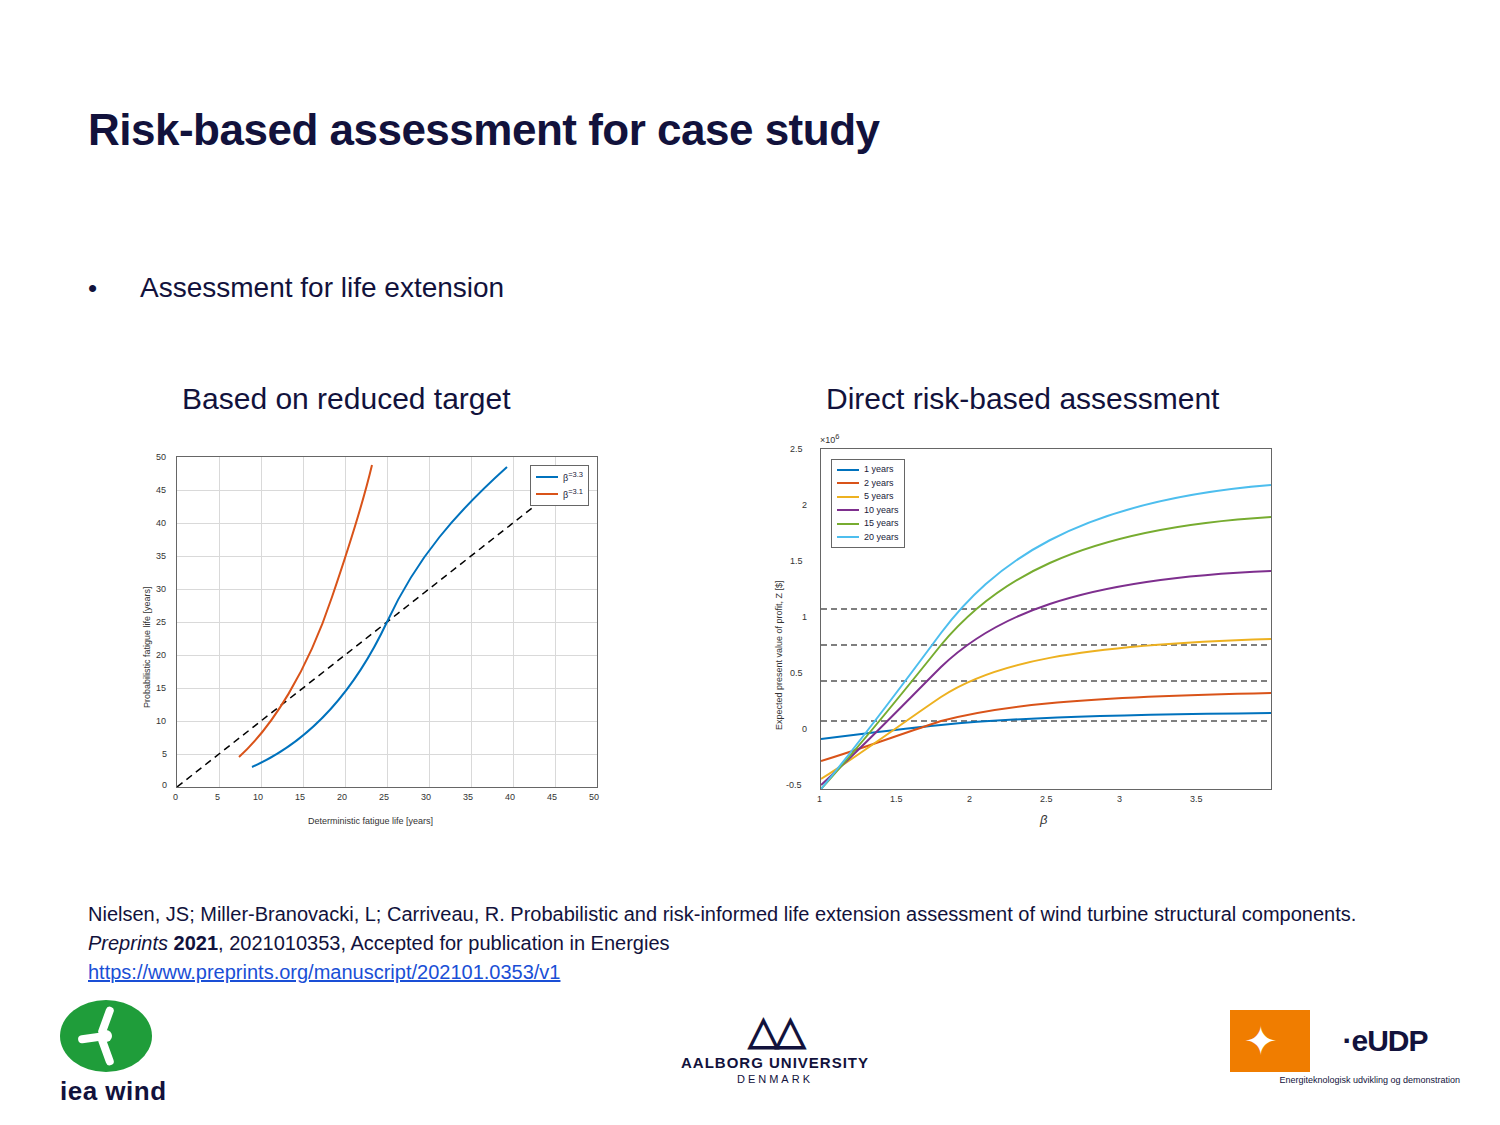Risk-based assessment for case study
•Assessment for life extension
Based on reduced target
Direct risk-based assessment
β=3.3
β=3.1
50
45
40
35
30
25
20
15
10
5
0
0
5
10
15
20
25
30
35
40
45
50
Probabilistic fatigue life [years]
Deterministic fatigue life [years]
1 years
2 years
5 years
10 years
15 years
20 years
×106
2.5
2
1.5
1
0.5
0
-0.5
1
1.5
2
2.5
3
3.5
Expected present value of profit, Z [$]
β
Nielsen, JS; Miller-Branovacki, L; Carriveau, R. Probabilistic and risk-informed life extension assessment of wind turbine structural components. Preprints 2021, 2021010353, Accepted for publication in Energies
https://www.preprints.org/manuscript/202101.0353/v1
iea wind
△△
AALBORG UNIVERSITY
DENMARK
✦
·eUDP
Energiteknologisk udvikling og demonstration